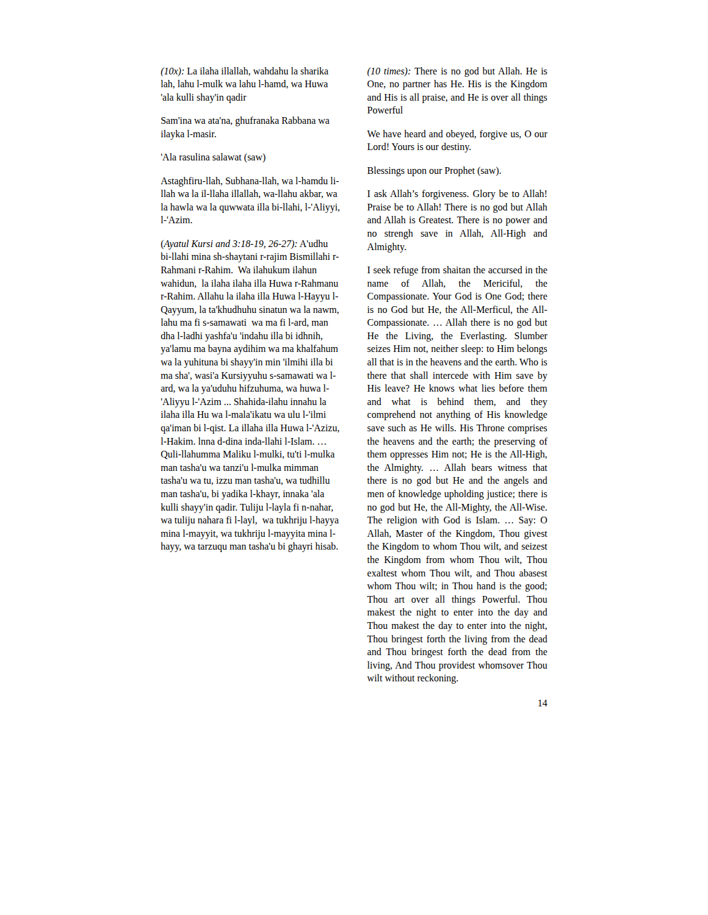(10x): La ilaha illallah, wahdahu la sharika lah, lahu l-mulk wa lahu l-hamd, wa Huwa 'ala kulli shay'in qadir
Sam'ina wa ata'na, ghufranaka Rabbana wa ilayka l-masir.
'Ala rasulina salawat (saw)
Astaghfiru-llah, Subhana-llah, wa l-hamdu li-llah wa la il-llaha illallah, wa-llahu akbar, wa la hawla wa la quwwata illa bi-llahi, l-'Aliyyi, l-'Azim.
(Ayatul Kursi and 3:18-19, 26-27): A'udhu bi-llahi mina sh-shaytani r-rajim Bismillahi r-Rahmani r-Rahim. Wa ilahukum ilahun wahidun, la ilaha ilaha illa Huwa r-Rahmanu r-Rahim. Allahu la ilaha illa Huwa l-Hayyu l-Qayyum, la ta'khudhuhu sinatun wa la nawm, lahu ma fi s-samawati wa ma fi l-ard, man dha l-ladhi yashfa'u 'indahu illa bi idhnih, ya'lamu ma bayna aydihim wa ma khalfahum wa la yuhituna bi shayy'in min 'ilmihi illa bi ma sha', wasi'a Kursiyyuhu s-samawati wa l-ard, wa la ya'uduhu hifzuhuma, wa huwa l-'Aliyyu l-'Azim ... Shahida-ilahu innahu la ilaha illa Hu wa l-mala'ikatu wa ulu l-'ilmi qa'iman bi l-qist. La illaha illa Huwa l-'Azizu, l-Hakim. lnna d-dina inda-llahi l-Islam. … Quli-llahumma Maliku l-mulki, tu'ti l-mulka man tasha'u wa tanzi'u l-mulka mimman tasha'u wa tu, izzu man tasha'u, wa tudhillu man tasha'u, bi yadika l-khayr, innaka 'ala kulli shayy'in qadir. Tuliju l-layla fi n-nahar, wa tuliju nahara fi l-layl, wa tukhriju l-hayya mina l-mayyit, wa tukhriju l-mayyita mina l-hayy, wa tarzuqu man tasha'u bi ghayri hisab.
(10 times): There is no god but Allah. He is One, no partner has He. His is the Kingdom and His is all praise, and He is over all things Powerful
We have heard and obeyed, forgive us, O our Lord! Yours is our destiny.
Blessings upon our Prophet (saw).
I ask Allah’s forgiveness. Glory be to Allah! Praise be to Allah! There is no god but Allah and Allah is Greatest. There is no power and no strengh save in Allah, All-High and Almighty.
I seek refuge from shaitan the accursed in the name of Allah, the Mericiful, the Compassionate. Your God is One God; there is no God but He, the All-Merficul, the All-Compassionate. … Allah there is no god but He the Living, the Everlasting. Slumber seizes Him not, neither sleep: to Him belongs all that is in the heavens and the earth. Who is there that shall intercede with Him save by His leave? He knows what lies before them and what is behind them, and they comprehend not anything of His knowledge save such as He wills. His Throne comprises the heavens and the earth; the preserving of them oppresses Him not; He is the All-High, the Almighty. … Allah bears witness that there is no god but He and the angels and men of knowledge upholding justice; there is no god but He, the All-Mighty, the All-Wise. The religion with God is Islam. … Say: O Allah, Master of the Kingdom, Thou givest the Kingdom to whom Thou wilt, and seizest the Kingdom from whom Thou wilt, Thou exaltest whom Thou wilt, and Thou abasest whom Thou wilt; in Thou hand is the good; Thou art over all things Powerful. Thou makest the night to enter into the day and Thou makest the day to enter into the night, Thou bringest forth the living from the dead and Thou bringest forth the dead from the living, And Thou providest whomsover Thou wilt without reckoning.
14